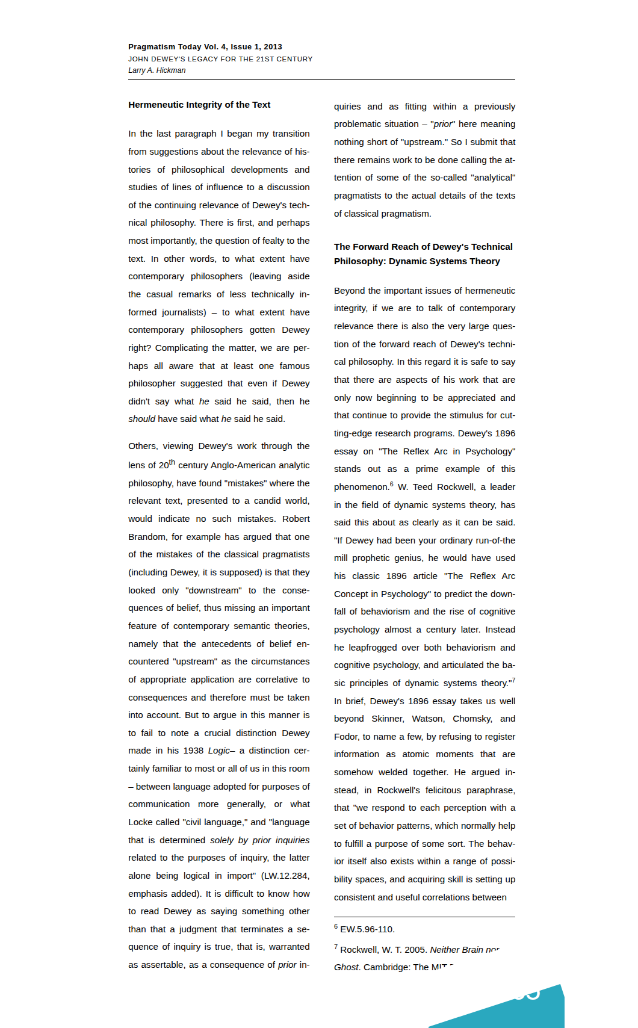Pragmatism Today Vol. 4, Issue 1, 2013
John Dewey's Legacy for the 21st Century
Larry A. Hickman
Hermeneutic Integrity of the Text
In the last paragraph I began my transition from suggestions about the relevance of histories of philosophical developments and studies of lines of influence to a discussion of the continuing relevance of Dewey's technical philosophy. There is first, and perhaps most importantly, the question of fealty to the text. In other words, to what extent have contemporary philosophers (leaving aside the casual remarks of less technically informed journalists) – to what extent have contemporary philosophers gotten Dewey right? Complicating the matter, we are perhaps all aware that at least one famous philosopher suggested that even if Dewey didn't say what he said he said, then he should have said what he said he said.
Others, viewing Dewey's work through the lens of 20th century Anglo-American analytic philosophy, have found "mistakes" where the relevant text, presented to a candid world, would indicate no such mistakes. Robert Brandom, for example has argued that one of the mistakes of the classical pragmatists (including Dewey, it is supposed) is that they looked only "downstream" to the consequences of belief, thus missing an important feature of contemporary semantic theories, namely that the antecedents of belief encountered "upstream" as the circumstances of appropriate application are correlative to consequences and therefore must be taken into account. But to argue in this manner is to fail to note a crucial distinction Dewey made in his 1938 Logic– a distinction certainly familiar to most or all of us in this room – between language adopted for purposes of communication more generally, or what Locke called "civil language," and "language that is determined solely by prior inquiries related to the purposes of inquiry, the latter alone being logical in import" (LW.12.284, emphasis added). It is difficult to know how to read Dewey as saying something other than that a judgment that terminates a sequence of inquiry is true, that is, warranted as assertable, as a consequence of prior inquiries and as fitting within a previously problematic situation – "prior" here meaning nothing short of "upstream." So I submit that there remains work to be done calling the attention of some of the so-called "analytical" pragmatists to the actual details of the texts of classical pragmatism.
The Forward Reach of Dewey's Technical Philosophy: Dynamic Systems Theory
Beyond the important issues of hermeneutic integrity, if we are to talk of contemporary relevance there is also the very large question of the forward reach of Dewey's technical philosophy. In this regard it is safe to say that there are aspects of his work that are only now beginning to be appreciated and that continue to provide the stimulus for cutting-edge research programs. Dewey's 1896 essay on "The Reflex Arc in Psychology" stands out as a prime example of this phenomenon.6 W. Teed Rockwell, a leader in the field of dynamic systems theory, has said this about as clearly as it can be said. "If Dewey had been your ordinary run-of-the mill prophetic genius, he would have used his classic 1896 article "The Reflex Arc Concept in Psychology" to predict the downfall of behaviorism and the rise of cognitive psychology almost a century later. Instead he leapfrogged over both behaviorism and cognitive psychology, and articulated the basic principles of dynamic systems theory."7 In brief, Dewey's 1896 essay takes us well beyond Skinner, Watson, Chomsky, and Fodor, to name a few, by refusing to register information as atomic moments that are somehow welded together. He argued instead, in Rockwell's felicitous paraphrase, that "we respond to each perception with a set of behavior patterns, which normally help to fulfill a purpose of some sort. The behavior itself also exists within a range of possibility spaces, and acquiring skill is setting up consistent and useful correlations between
6 EW.5.96-110.
7 Rockwell, W. T. 2005. Neither Brain nor Ghost. Cambridge: The MIT Press, 177.
65